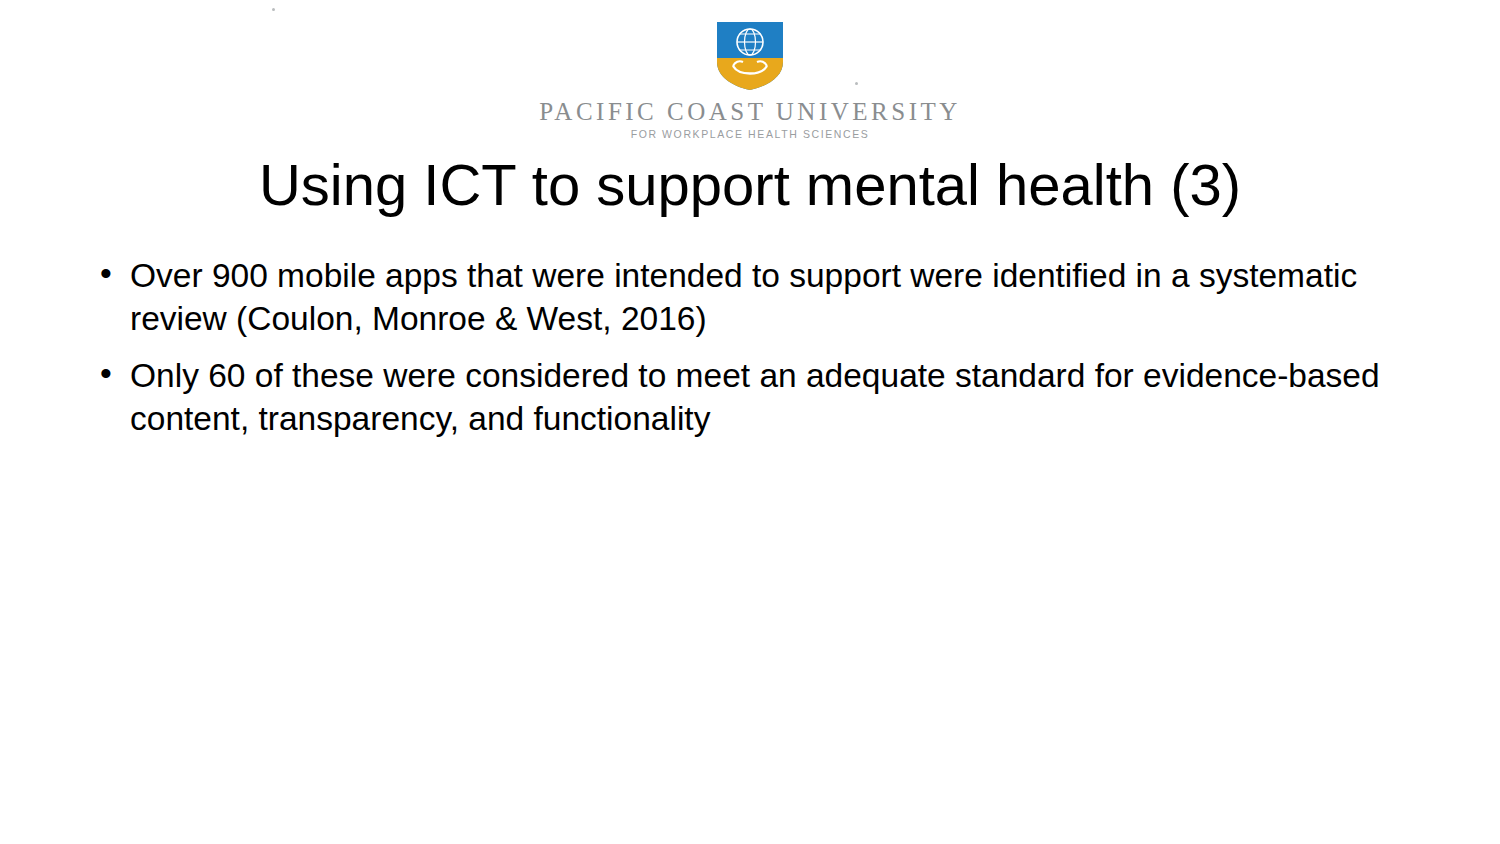PACIFIC COAST UNIVERSITY
FOR WORKPLACE HEALTH SCIENCES
Using ICT to support mental health (3)
Over 900 mobile apps that were intended to support were identified in a systematic review (Coulon, Monroe & West, 2016)
Only 60 of these were considered to meet an adequate standard for evidence-based content, transparency, and functionality